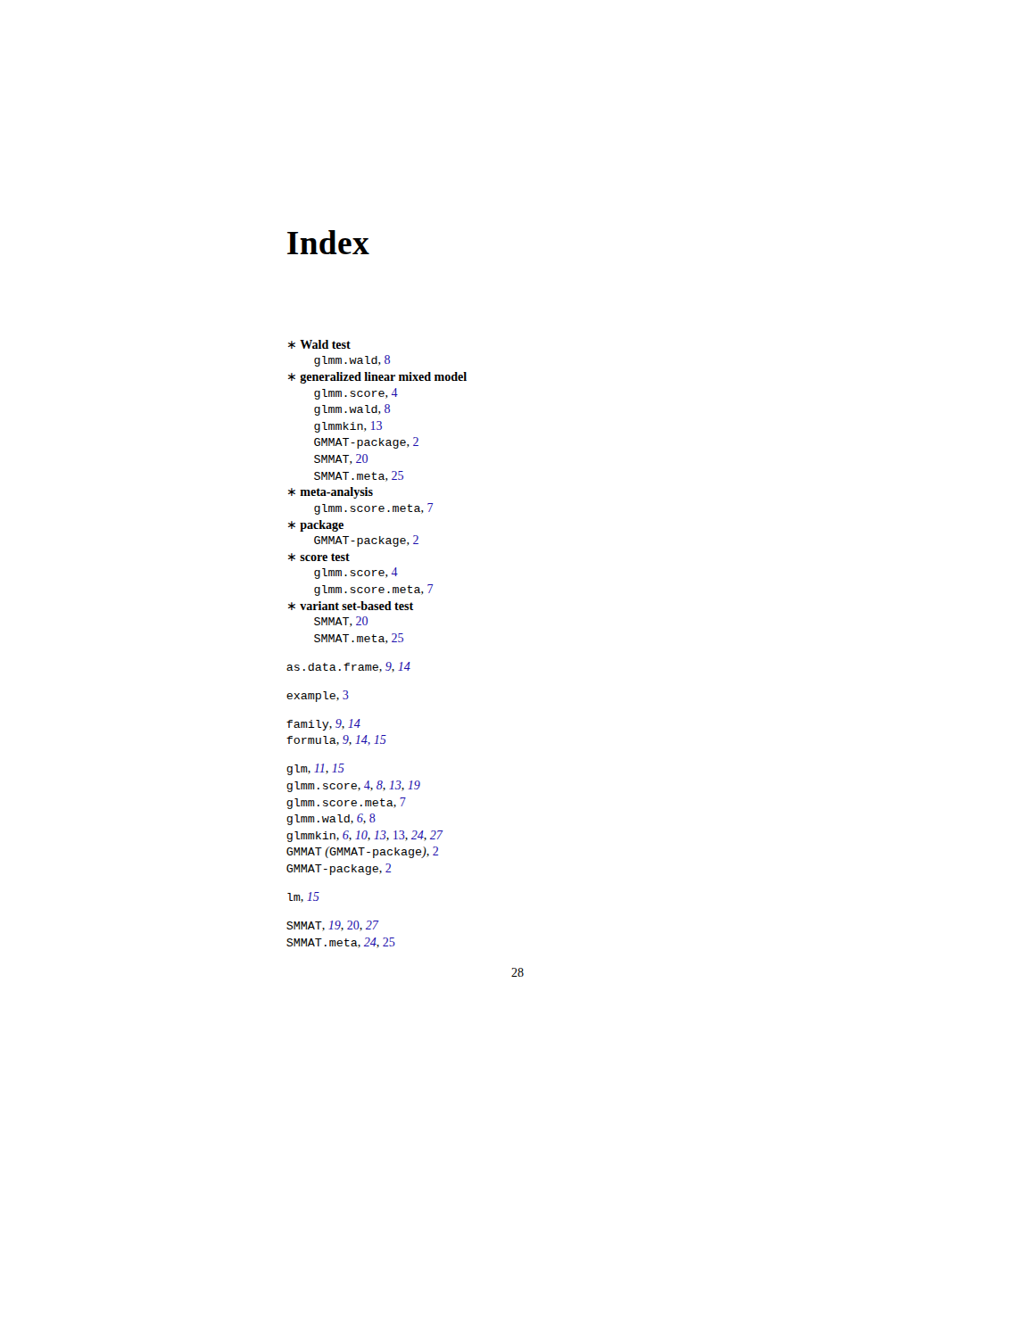Index
∗ Wald test
glmm.wald, 8
∗ generalized linear mixed model
glmm.score, 4
glmm.wald, 8
glmmkin, 13
GMMAT-package, 2
SMMAT, 20
SMMAT.meta, 25
∗ meta-analysis
glmm.score.meta, 7
∗ package
GMMAT-package, 2
∗ score test
glmm.score, 4
glmm.score.meta, 7
∗ variant set-based test
SMMAT, 20
SMMAT.meta, 25
as.data.frame, 9, 14
example, 3
family, 9, 14
formula, 9, 14, 15
glm, 11, 15
glmm.score, 4, 8, 13, 19
glmm.score.meta, 7
glmm.wald, 6, 8
glmmkin, 6, 10, 13, 13, 24, 27
GMMAT (GMMAT-package), 2
GMMAT-package, 2
lm, 15
SMMAT, 19, 20, 27
SMMAT.meta, 24, 25
28